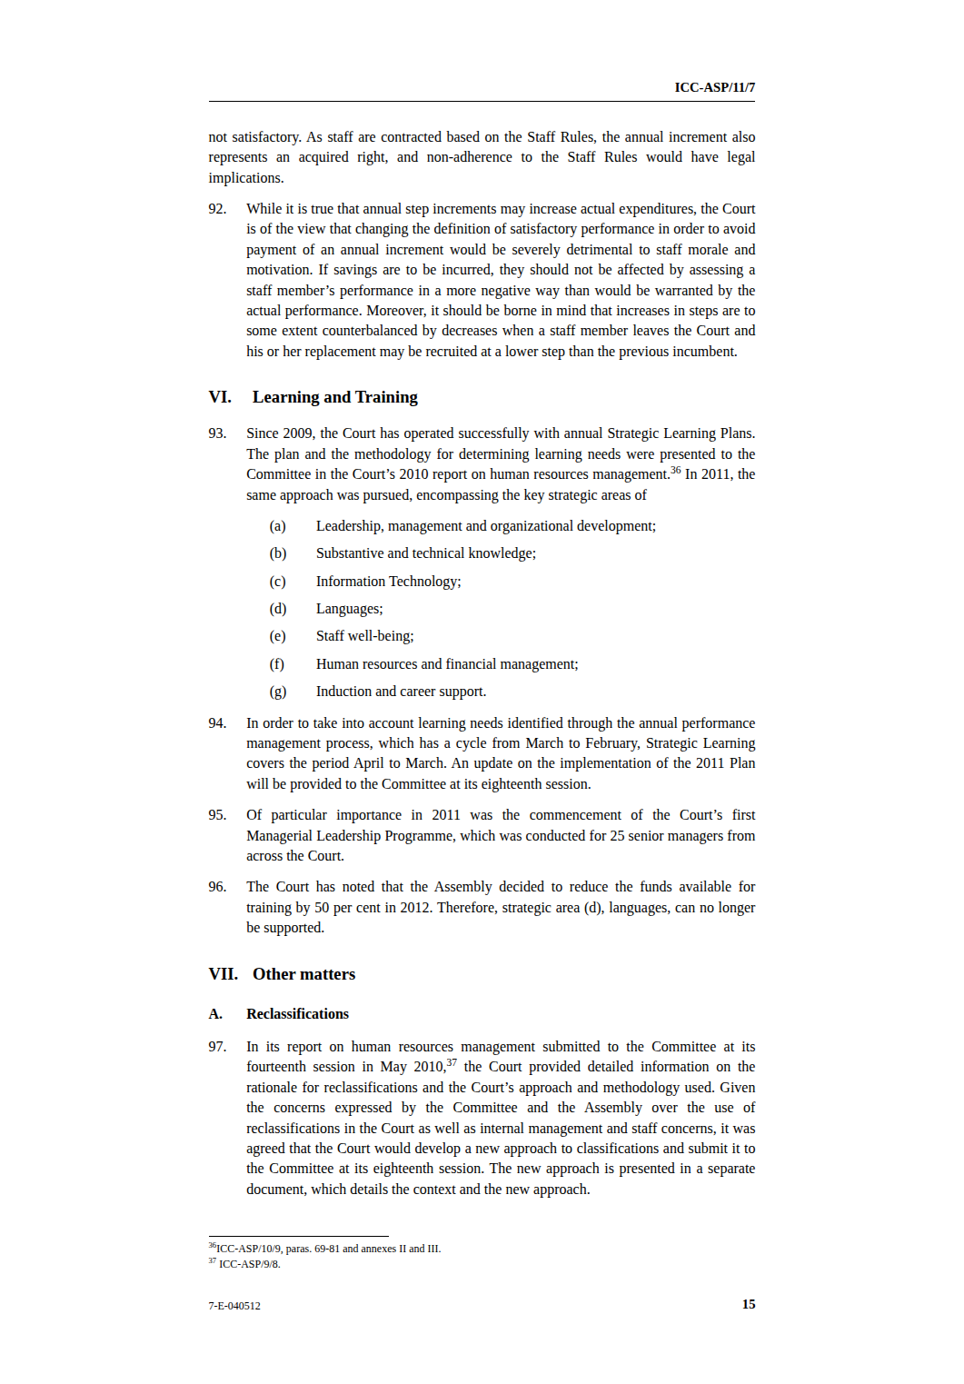ICC-ASP/11/7
not satisfactory. As staff are contracted based on the Staff Rules, the annual increment also represents an acquired right, and non-adherence to the Staff Rules would have legal implications.
92.
While it is true that annual step increments may increase actual expenditures, the Court is of the view that changing the definition of satisfactory performance in order to avoid payment of an annual increment would be severely detrimental to staff morale and motivation. If savings are to be incurred, they should not be affected by assessing a staff member’s performance in a more negative way than would be warranted by the actual performance. Moreover, it should be borne in mind that increases in steps are to some extent counterbalanced by decreases when a staff member leaves the Court and his or her replacement may be recruited at a lower step than the previous incumbent.
VI. Learning and Training
93.
Since 2009, the Court has operated successfully with annual Strategic Learning Plans. The plan and the methodology for determining learning needs were presented to the Committee in the Court’s 2010 report on human resources management.36 In 2011, the same approach was pursued, encompassing the key strategic areas of
(a) Leadership, management and organizational development;
(b) Substantive and technical knowledge;
(c) Information Technology;
(d) Languages;
(e) Staff well-being;
(f) Human resources and financial management;
(g) Induction and career support.
94.
In order to take into account learning needs identified through the annual performance management process, which has a cycle from March to February, Strategic Learning covers the period April to March. An update on the implementation of the 2011 Plan will be provided to the Committee at its eighteenth session.
95.
Of particular importance in 2011 was the commencement of the Court’s first Managerial Leadership Programme, which was conducted for 25 senior managers from across the Court.
96.
The Court has noted that the Assembly decided to reduce the funds available for training by 50 per cent in 2012. Therefore, strategic area (d), languages, can no longer be supported.
VII. Other matters
A. Reclassifications
97.
In its report on human resources management submitted to the Committee at its fourteenth session in May 2010,37 the Court provided detailed information on the rationale for reclassifications and the Court’s approach and methodology used. Given the concerns expressed by the Committee and the Assembly over the use of reclassifications in the Court as well as internal management and staff concerns, it was agreed that the Court would develop a new approach to classifications and submit it to the Committee at its eighteenth session. The new approach is presented in a separate document, which details the context and the new approach.
36ICC-ASP/10/9, paras. 69-81 and annexes II and III.
37 ICC-ASP/9/8.
7-E-040512
15